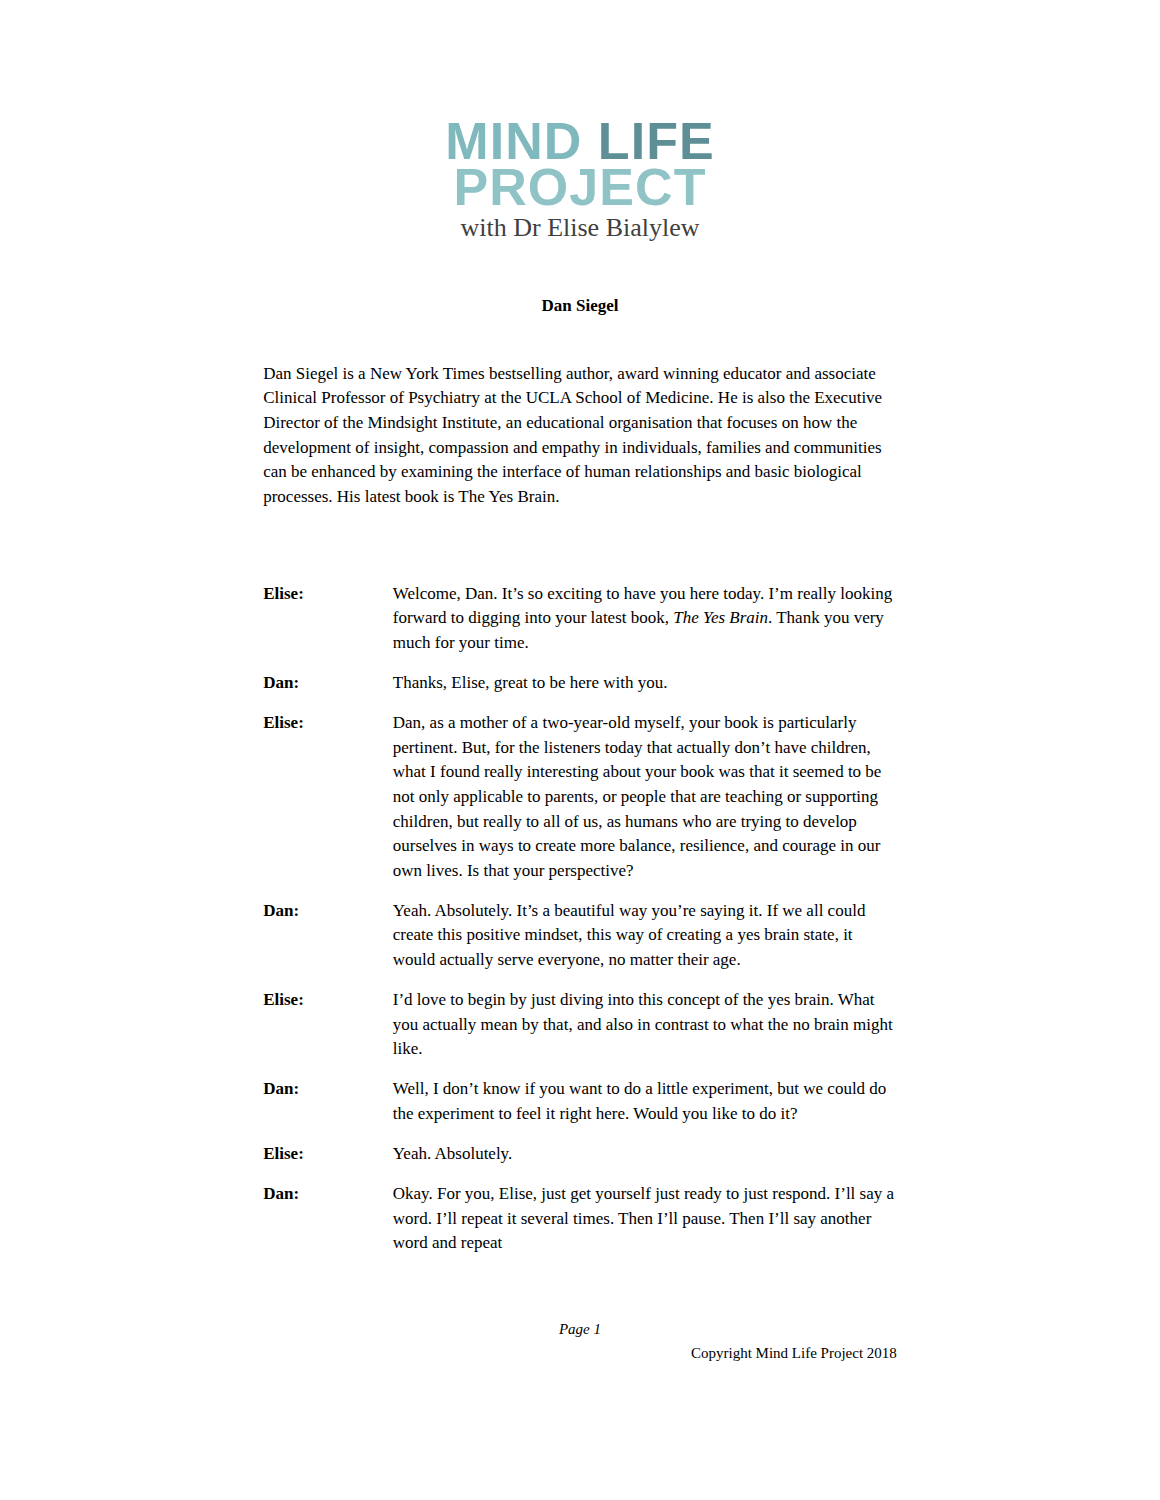MIND LIFE PROJECT with Dr Elise Bialylew
Dan Siegel
Dan Siegel is a New York Times bestselling author, award winning educator and associate Clinical Professor of Psychiatry at the UCLA School of Medicine. He is also the Executive Director of the Mindsight Institute, an educational organisation that focuses on how the development of insight, compassion and empathy in individuals, families and communities can be enhanced by examining the interface of human relationships and basic biological processes. His latest book is The Yes Brain.
| Elise: | Welcome, Dan. It’s so exciting to have you here today. I’m really looking forward to digging into your latest book, The Yes Brain . Thank you very much for your time. |
| Dan: | Thanks, Elise, great to be here with you. |
| Elise: | Dan, as a mother of a two-year-old myself, your book is particularly pertinent. But, for the listeners today that actually don’t have children, what I found really interesting about your book was that it seemed to be not only applicable to parents, or people that are teaching or supporting children, but really to all of us, as humans who are trying to develop ourselves in ways to create more balance, resilience, and courage in our own lives. Is that your perspective? |
| Dan: | Yeah. Absolutely. It’s a beautiful way you’re saying it. If we all could create this positive mindset, this way of creating a yes brain state, it would actually serve everyone, no matter their age. |
| Elise: | I’d love to begin by just diving into this concept of the yes brain. What you actually mean by that, and also in contrast to what the no brain might like. |
| Dan: | Well, I don’t know if you want to do a little experiment, but we could do the experiment to feel it right here. Would you like to do it? |
| Elise: | Yeah. Absolutely. |
| Dan: | Okay. For you, Elise, just get yourself just ready to just respond. I’ll say a word. I’ll repeat it several times. Then I’ll pause. Then I’ll say another word and repeat |
Page 1
Copyright Mind Life Project 2018